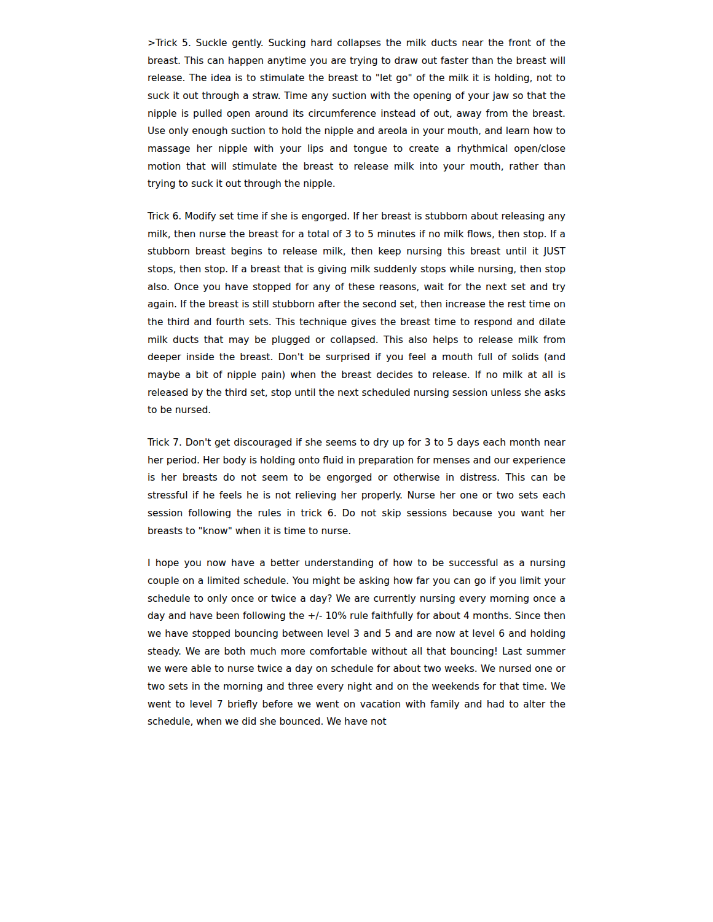>Trick 5. Suckle gently. Sucking hard collapses the milk ducts near the front of the breast. This can happen anytime you are trying to draw out faster than the breast will release. The idea is to stimulate the breast to "let go" of the milk it is holding, not to suck it out through a straw. Time any suction with the opening of your jaw so that the nipple is pulled open around its circumference instead of out, away from the breast. Use only enough suction to hold the nipple and areola in your mouth, and learn how to massage her nipple with your lips and tongue to create a rhythmical open/close motion that will stimulate the breast to release milk into your mouth, rather than trying to suck it out through the nipple.
Trick 6. Modify set time if she is engorged. If her breast is stubborn about releasing any milk, then nurse the breast for a total of 3 to 5 minutes if no milk flows, then stop. If a stubborn breast begins to release milk, then keep nursing this breast until it JUST stops, then stop. If a breast that is giving milk suddenly stops while nursing, then stop also. Once you have stopped for any of these reasons, wait for the next set and try again. If the breast is still stubborn after the second set, then increase the rest time on the third and fourth sets. This technique gives the breast time to respond and dilate milk ducts that may be plugged or collapsed. This also helps to release milk from deeper inside the breast. Don't be surprised if you feel a mouth full of solids (and maybe a bit of nipple pain) when the breast decides to release. If no milk at all is released by the third set, stop until the next scheduled nursing session unless she asks to be nursed.
Trick 7. Don't get discouraged if she seems to dry up for 3 to 5 days each month near her period. Her body is holding onto fluid in preparation for menses and our experience is her breasts do not seem to be engorged or otherwise in distress. This can be stressful if he feels he is not relieving her properly. Nurse her one or two sets each session following the rules in trick 6. Do not skip sessions because you want her breasts to "know" when it is time to nurse.
I hope you now have a better understanding of how to be successful as a nursing couple on a limited schedule. You might be asking how far you can go if you limit your schedule to only once or twice a day? We are currently nursing every morning once a day and have been following the +/- 10% rule faithfully for about 4 months. Since then we have stopped bouncing between level 3 and 5 and are now at level 6 and holding steady. We are both much more comfortable without all that bouncing! Last summer we were able to nurse twice a day on schedule for about two weeks. We nursed one or two sets in the morning and three every night and on the weekends for that time. We went to level 7 briefly before we went on vacation with family and had to alter the schedule, when we did she bounced. We have not